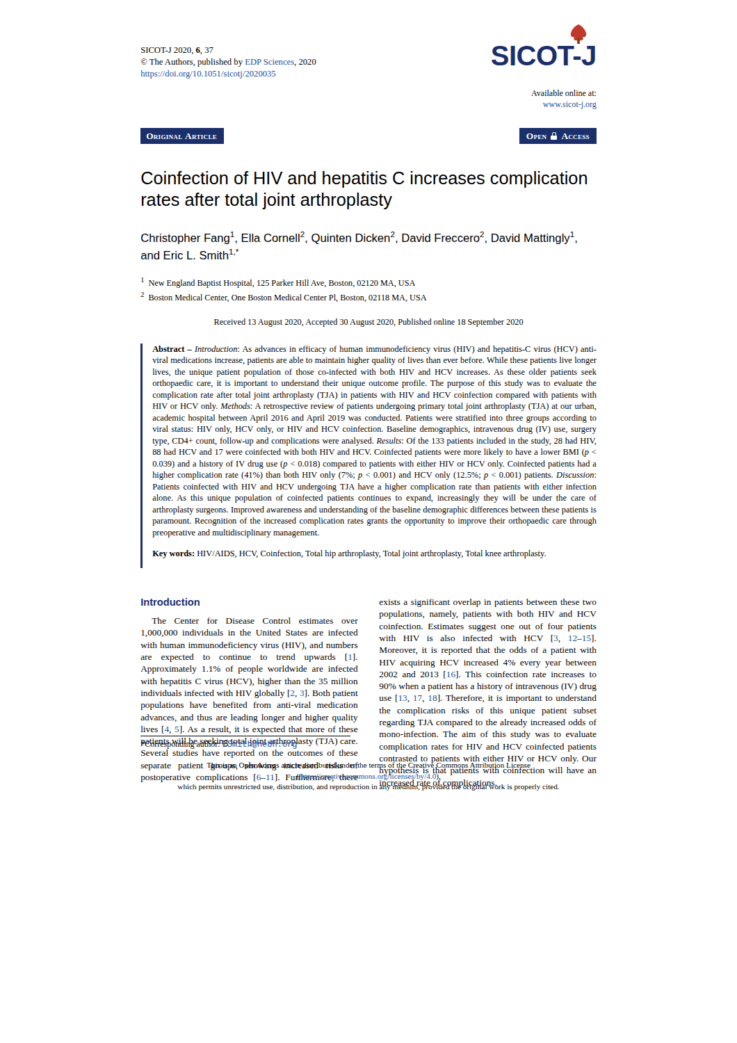SICOT-J 2020, 6, 37
© The Authors, published by EDP Sciences, 2020
https://doi.org/10.1051/sicotj/2020035
SICOT-J
Available online at:
www.sicot-j.org
Original Article
Open Access
Coinfection of HIV and hepatitis C increases complication
rates after total joint arthroplasty
Christopher Fang1, Ella Cornell2, Quinten Dicken2, David Freccero2, David Mattingly1,
and Eric L. Smith1,*
1 New England Baptist Hospital, 125 Parker Hill Ave, Boston, 02120 MA, USA
2 Boston Medical Center, One Boston Medical Center Pl, Boston, 02118 MA, USA
Received 13 August 2020, Accepted 30 August 2020, Published online 18 September 2020
Abstract – Introduction: As advances in efficacy of human immunodeficiency virus (HIV) and hepatitis-C virus (HCV) anti-viral medications increase, patients are able to maintain higher quality of lives than ever before. While these patients live longer lives, the unique patient population of those co-infected with both HIV and HCV increases. As these older patients seek orthopaedic care, it is important to understand their unique outcome profile. The purpose of this study was to evaluate the complication rate after total joint arthroplasty (TJA) in patients with HIV and HCV coinfection compared with patients with HIV or HCV only. Methods: A retrospective review of patients undergoing primary total joint arthroplasty (TJA) at our urban, academic hospital between April 2016 and April 2019 was conducted. Patients were stratified into three groups according to viral status: HIV only, HCV only, or HIV and HCV coinfection. Baseline demographics, intravenous drug (IV) use, surgery type, CD4+ count, follow-up and complications were analysed. Results: Of the 133 patients included in the study, 28 had HIV, 88 had HCV and 17 were coinfected with both HIV and HCV. Coinfected patients were more likely to have a lower BMI (p < 0.039) and a history of IV drug use (p < 0.018) compared to patients with either HIV or HCV only. Coinfected patients had a higher complication rate (41%) than both HIV only (7%; p < 0.001) and HCV only (12.5%; p < 0.001) patients. Discussion: Patients coinfected with HIV and HCV undergoing TJA have a higher complication rate than patients with either infection alone. As this unique population of coinfected patients continues to expand, increasingly they will be under the care of arthroplasty surgeons. Improved awareness and understanding of the baseline demographic differences between these patients is paramount. Recognition of the increased complication rates grants the opportunity to improve their orthopaedic care through preoperative and multidisciplinary management.
Key words: HIV/AIDS, HCV, Coinfection, Total hip arthroplasty, Total joint arthroplasty, Total knee arthroplasty.
Introduction
The Center for Disease Control estimates over 1,000,000 individuals in the United States are infected with human immunodeficiency virus (HIV), and numbers are expected to continue to trend upwards [1]. Approximately 1.1% of people worldwide are infected with hepatitis C virus (HCV), higher than the 35 million individuals infected with HIV globally [2, 3]. Both patient populations have benefited from anti-viral medication advances, and thus are leading longer and higher quality lives [4, 5]. As a result, it is expected that more of these patients will be seeking total joint arthroplasty (TJA) care. Several studies have reported on the outcomes of these separate patient groups, showing increased risks of postoperative complications [6–11]. Furthermore, there exists a significant overlap in patients between these two populations, namely, patients with both HIV and HCV coinfection. Estimates suggest one out of four patients with HIV is also infected with HCV [3, 12–15]. Moreover, it is reported that the odds of a patient with HIV acquiring HCV increased 4% every year between 2002 and 2013 [16]. This coinfection rate increases to 90% when a patient has a history of intravenous (IV) drug use [13, 17, 18]. Therefore, it is important to understand the complication risks of this unique patient subset regarding TJA compared to the already increased odds of mono-infection. The aim of this study was to evaluate complication rates for HIV and HCV coinfected patients contrasted to patients with either HIV or HCV only. Our hypothesis is that patients with coinfection will have an increased rate of complications.
*Corresponding author: ESmith@nebh.org
This is an Open Access article distributed under the terms of the Creative Commons Attribution License (https://creativecommons.org/licenses/by/4.0),
which permits unrestricted use, distribution, and reproduction in any medium, provided the original work is properly cited.